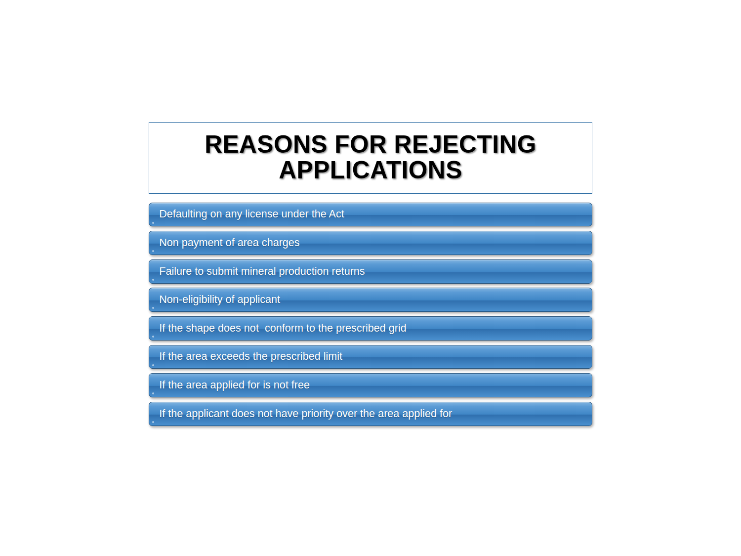REASONS FOR REJECTING APPLICATIONS
Defaulting on any license under the Act
Non payment of area charges
Failure to submit mineral production returns
Non-eligibility of applicant
If the shape does not conform to the prescribed grid
If the area exceeds the prescribed limit
If the area applied for is not free
If the applicant does not have priority over the area applied for